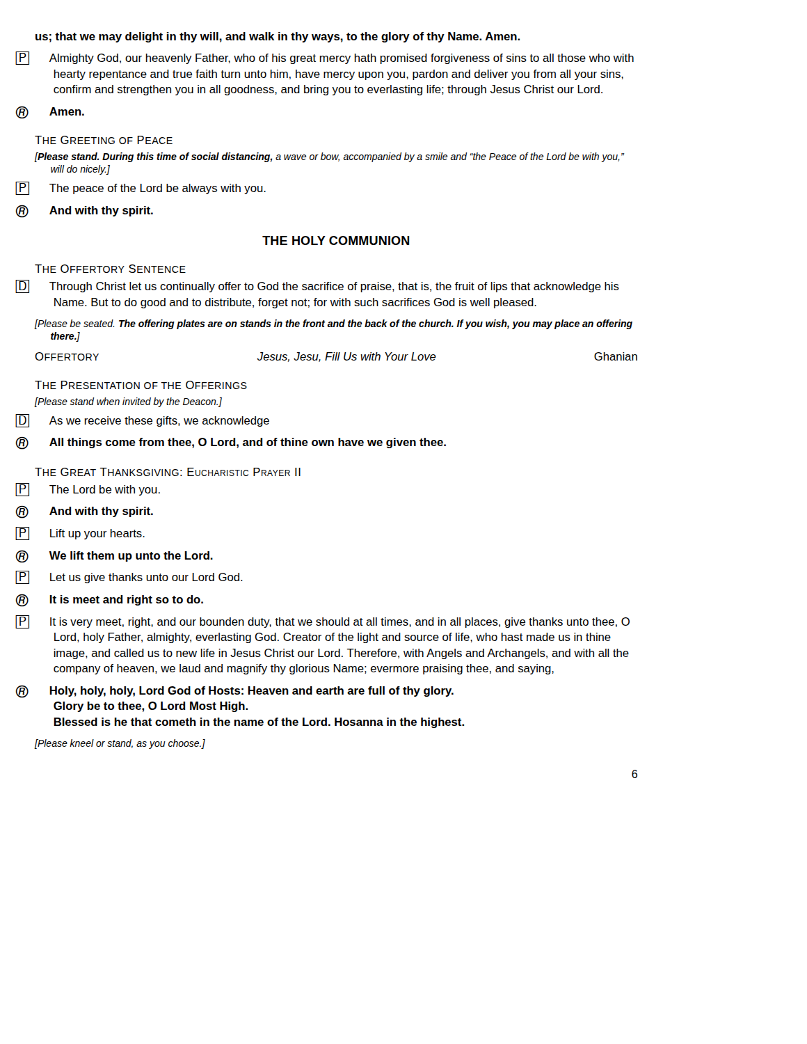us; that we may delight in thy will, and walk in thy ways, to the glory of thy Name. Amen.
🄿Almighty God, our heavenly Father, who of his great mercy hath promised forgiveness of sins to all those who with hearty repentance and true faith turn unto him, have mercy upon you, pardon and deliver you from all your sins, confirm and strengthen you in all goodness, and bring you to everlasting life; through Jesus Christ our Lord.
🄬Amen.
THE GREETING OF PEACE
[Please stand. During this time of social distancing, a wave or bow, accompanied by a smile and “the Peace of the Lord be with you,” will do nicely.]
🄿The peace of the Lord be always with you.
🄬And with thy spirit.
THE HOLY COMMUNION
THE OFFERTORY SENTENCE
🄳Through Christ let us continually offer to God the sacrifice of praise, that is, the fruit of lips that acknowledge his Name. But to do good and to distribute, forget not; for with such sacrifices God is well pleased.
[Please be seated. The offering plates are on stands in the front and the back of the church. If you wish, you may place an offering there.]
OFFERTORY Jesus, Jesu, Fill Us with Your Love Ghanian
THE PRESENTATION OF THE OFFERINGS
[Please stand when invited by the Deacon.]
🄳As we receive these gifts, we acknowledge
🄬All things come from thee, O Lord, and of thine own have we given thee.
THE GREAT THANKSGIVING: Eucharistic Prayer II
🄿The Lord be with you.
🄬And with thy spirit.
🄿Lift up your hearts.
🄬We lift them up unto the Lord.
🄿Let us give thanks unto our Lord God.
🄬It is meet and right so to do.
🄿It is very meet, right, and our bounden duty, that we should at all times, and in all places, give thanks unto thee, O Lord, holy Father, almighty, everlasting God. Creator of the light and source of life, who hast made us in thine image, and called us to new life in Jesus Christ our Lord. Therefore, with Angels and Archangels, and with all the company of heaven, we laud and magnify thy glorious Name; evermore praising thee, and saying,
🄬Holy, holy, holy, Lord God of Hosts: Heaven and earth are full of thy glory.
Glory be to thee, O Lord Most High.
Blessed is he that cometh in the name of the Lord. Hosanna in the highest.
[Please kneel or stand, as you choose.]
6